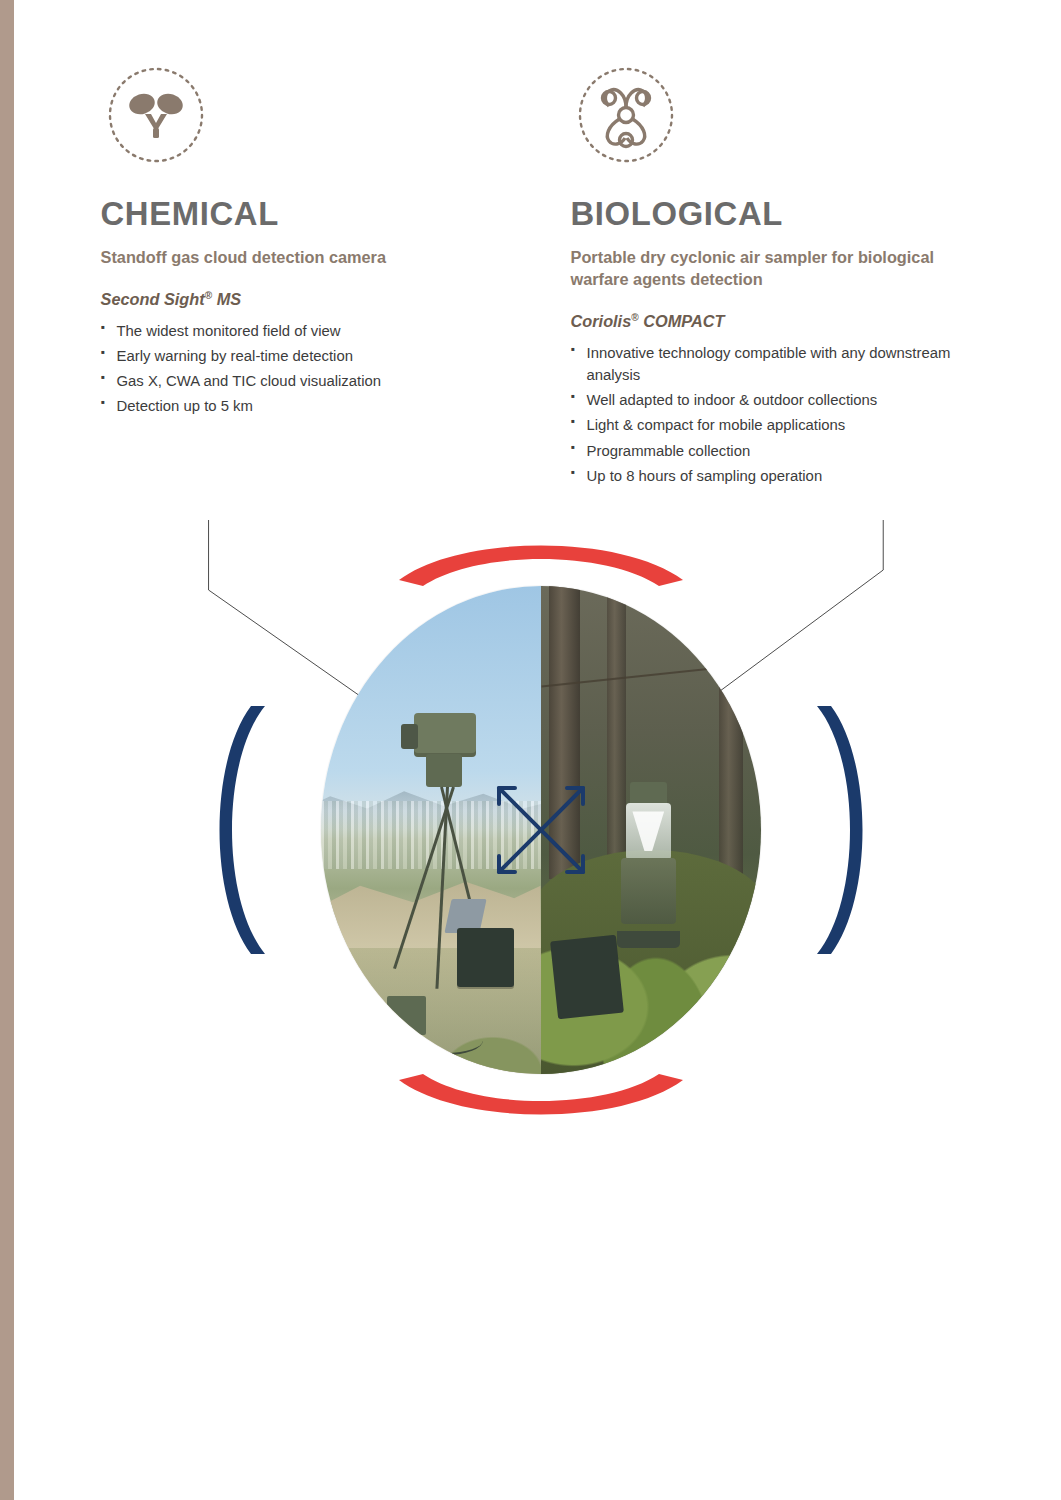CHEMICAL
Standoff gas cloud detection camera
Second Sight® MS
The widest monitored field of view
Early warning by real-time detection
Gas X, CWA and TIC cloud visualization
Detection up to 5 km
BIOLOGICAL
Portable dry cyclonic air sampler for biological warfare agents detection
Coriolis® COMPACT
Innovative technology compatible with any downstream analysis
Well adapted to indoor & outdoor collections
Light & compact for mobile applications
Programmable collection
Up to 8 hours of sampling operation